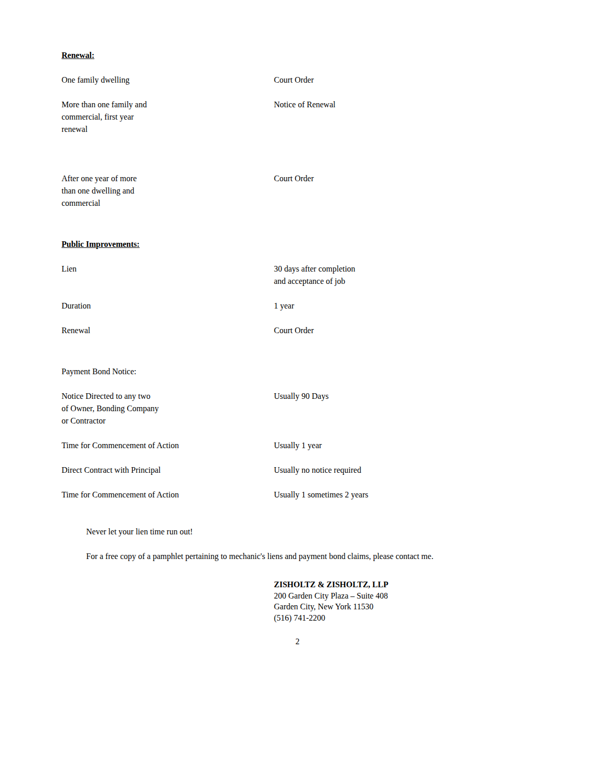Renewal:
| One family dwelling | Court Order |
| More than one family and commercial, first year renewal | Notice of Renewal |
| After one year of more than one dwelling and commercial | Court Order |
Public Improvements:
| Lien | 30 days after completion and acceptance of job |
| Duration | 1 year |
| Renewal | Court Order |
Payment Bond Notice:
| Notice Directed to any two of Owner, Bonding Company or Contractor | Usually 90 Days |
| Time for Commencement of Action | Usually 1 year |
| Direct Contract with Principal | Usually no notice required |
| Time for Commencement of Action | Usually 1 sometimes 2 years |
Never let your lien time run out!
For a free copy of a pamphlet pertaining to mechanic's liens and payment bond claims, please contact me.
ZISHOLTZ & ZISHOLTZ, LLP
200 Garden City Plaza – Suite 408
Garden City, New York 11530
(516) 741-2200
2